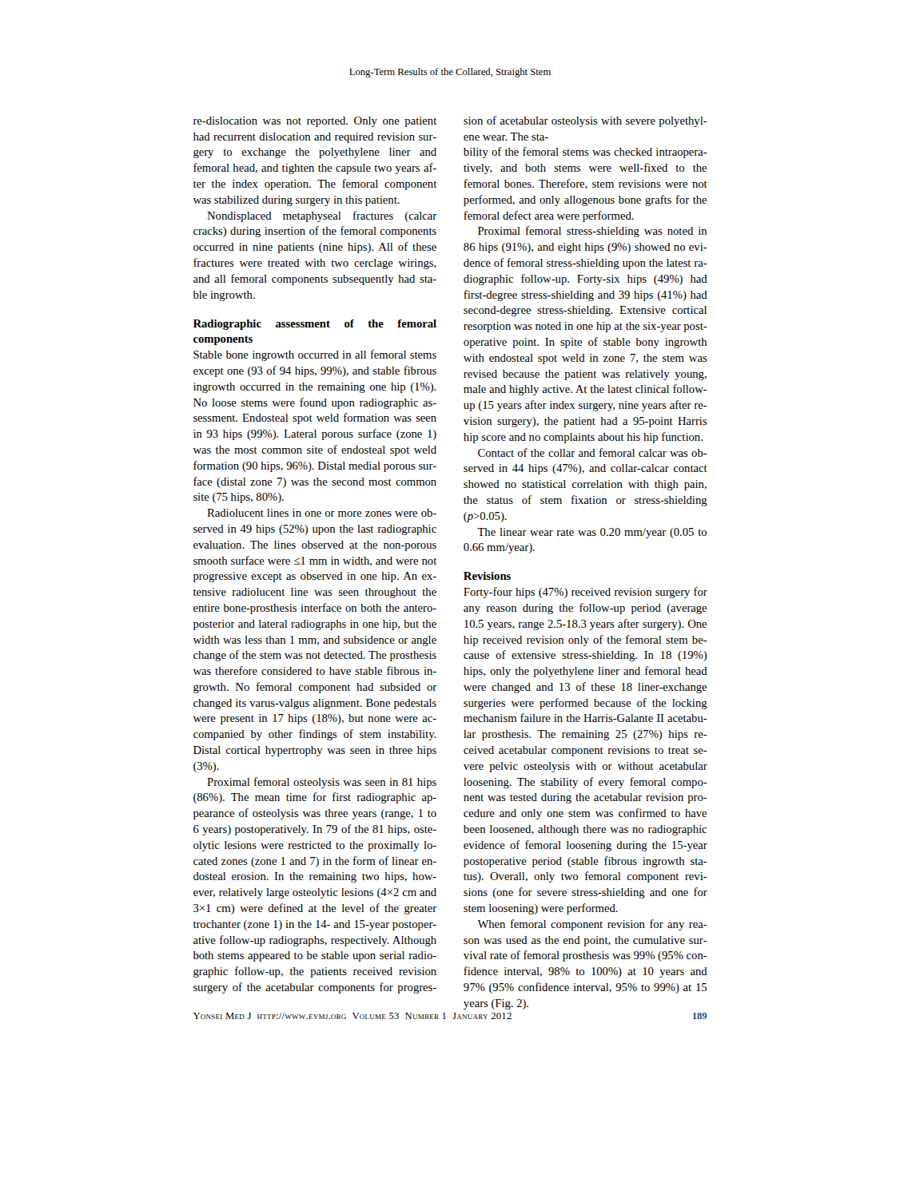Long-Term Results of the Collared, Straight Stem
re-dislocation was not reported. Only one patient had recurrent dislocation and required revision surgery to exchange the polyethylene liner and femoral head, and tighten the capsule two years after the index operation. The femoral component was stabilized during surgery in this patient.
Nondisplaced metaphyseal fractures (calcar cracks) during insertion of the femoral components occurred in nine patients (nine hips). All of these fractures were treated with two cerclage wirings, and all femoral components subsequently had stable ingrowth.
Radiographic assessment of the femoral components
Stable bone ingrowth occurred in all femoral stems except one (93 of 94 hips, 99%), and stable fibrous ingrowth occurred in the remaining one hip (1%). No loose stems were found upon radiographic assessment. Endosteal spot weld formation was seen in 93 hips (99%). Lateral porous surface (zone 1) was the most common site of endosteal spot weld formation (90 hips, 96%). Distal medial porous surface (distal zone 7) was the second most common site (75 hips, 80%).
Radiolucent lines in one or more zones were observed in 49 hips (52%) upon the last radiographic evaluation. The lines observed at the non-porous smooth surface were ≤1 mm in width, and were not progressive except as observed in one hip. An extensive radiolucent line was seen throughout the entire bone-prosthesis interface on both the anteroposterior and lateral radiographs in one hip, but the width was less than 1 mm, and subsidence or angle change of the stem was not detected. The prosthesis was therefore considered to have stable fibrous ingrowth. No femoral component had subsided or changed its varus-valgus alignment. Bone pedestals were present in 17 hips (18%), but none were accompanied by other findings of stem instability. Distal cortical hypertrophy was seen in three hips (3%).
Proximal femoral osteolysis was seen in 81 hips (86%). The mean time for first radiographic appearance of osteolysis was three years (range, 1 to 6 years) postoperatively. In 79 of the 81 hips, osteolytic lesions were restricted to the proximally located zones (zone 1 and 7) in the form of linear endosteal erosion. In the remaining two hips, however, relatively large osteolytic lesions (4×2 cm and 3×1 cm) were defined at the level of the greater trochanter (zone 1) in the 14- and 15-year postoperative follow-up radiographs, respectively. Although both stems appeared to be stable upon serial radiographic follow-up, the patients received revision surgery of the acetabular components for progression of acetabular osteolysis with severe polyethylene wear. The sta-
bility of the femoral stems was checked intraoperatively, and both stems were well-fixed to the femoral bones. Therefore, stem revisions were not performed, and only allogenous bone grafts for the femoral defect area were performed.
Proximal femoral stress-shielding was noted in 86 hips (91%), and eight hips (9%) showed no evidence of femoral stress-shielding upon the latest radiographic follow-up. Forty-six hips (49%) had first-degree stress-shielding and 39 hips (41%) had second-degree stress-shielding. Extensive cortical resorption was noted in one hip at the six-year postoperative point. In spite of stable bony ingrowth with endosteal spot weld in zone 7, the stem was revised because the patient was relatively young, male and highly active. At the latest clinical follow-up (15 years after index surgery, nine years after revision surgery), the patient had a 95-point Harris hip score and no complaints about his hip function.
Contact of the collar and femoral calcar was observed in 44 hips (47%), and collar-calcar contact showed no statistical correlation with thigh pain, the status of stem fixation or stress-shielding (p>0.05).
The linear wear rate was 0.20 mm/year (0.05 to 0.66 mm/year).
Revisions
Forty-four hips (47%) received revision surgery for any reason during the follow-up period (average 10.5 years, range 2.5-18.3 years after surgery). One hip received revision only of the femoral stem because of extensive stress-shielding. In 18 (19%) hips, only the polyethylene liner and femoral head were changed and 13 of these 18 liner-exchange surgeries were performed because of the locking mechanism failure in the Harris-Galante II acetabular prosthesis. The remaining 25 (27%) hips received acetabular component revisions to treat severe pelvic osteolysis with or without acetabular loosening. The stability of every femoral component was tested during the acetabular revision procedure and only one stem was confirmed to have been loosened, although there was no radiographic evidence of femoral loosening during the 15-year postoperative period (stable fibrous ingrowth status). Overall, only two femoral component revisions (one for severe stress-shielding and one for stem loosening) were performed.
When femoral component revision for any reason was used as the end point, the cumulative survival rate of femoral prosthesis was 99% (95% confidence interval, 98% to 100%) at 10 years and 97% (95% confidence interval, 95% to 99%) at 15 years (Fig. 2).
Yonsei Med J http://www.eymj.org Volume 53 Number 1 January 2012
189